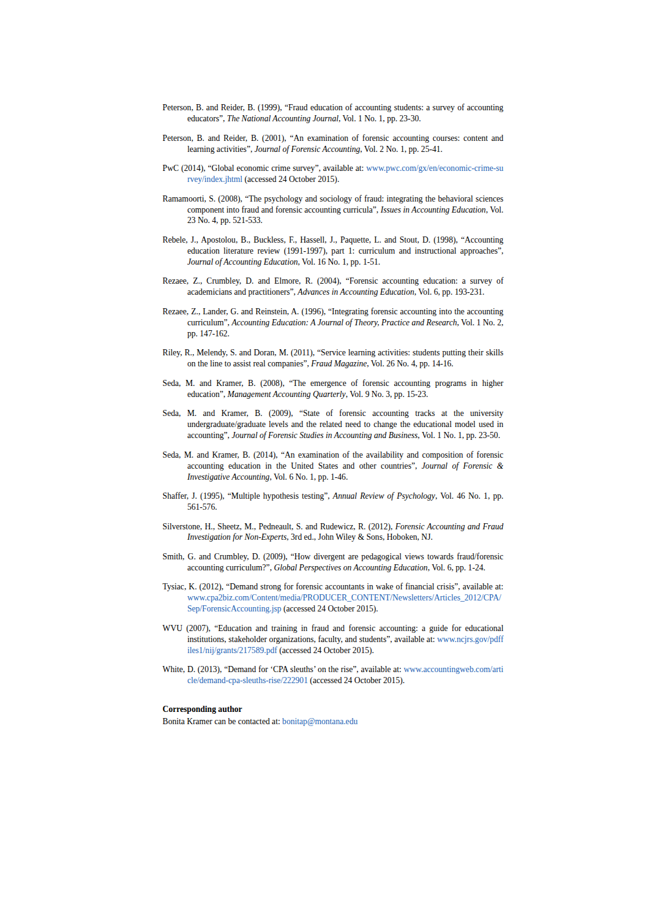Peterson, B. and Reider, B. (1999), “Fraud education of accounting students: a survey of accounting educators”, The National Accounting Journal, Vol. 1 No. 1, pp. 23-30.
Peterson, B. and Reider, B. (2001), “An examination of forensic accounting courses: content and learning activities”, Journal of Forensic Accounting, Vol. 2 No. 1, pp. 25-41.
PwC (2014), “Global economic crime survey”, available at: www.pwc.com/gx/en/economic-crime-survey/index.jhtml (accessed 24 October 2015).
Ramamoorti, S. (2008), “The psychology and sociology of fraud: integrating the behavioral sciences component into fraud and forensic accounting curricula”, Issues in Accounting Education, Vol. 23 No. 4, pp. 521-533.
Rebele, J., Apostolou, B., Buckless, F., Hassell, J., Paquette, L. and Stout, D. (1998), “Accounting education literature review (1991-1997), part 1: curriculum and instructional approaches”, Journal of Accounting Education, Vol. 16 No. 1, pp. 1-51.
Rezaee, Z., Crumbley, D. and Elmore, R. (2004), “Forensic accounting education: a survey of academicians and practitioners”, Advances in Accounting Education, Vol. 6, pp. 193-231.
Rezaee, Z., Lander, G. and Reinstein, A. (1996), “Integrating forensic accounting into the accounting curriculum”, Accounting Education: A Journal of Theory, Practice and Research, Vol. 1 No. 2, pp. 147-162.
Riley, R., Melendy, S. and Doran, M. (2011), “Service learning activities: students putting their skills on the line to assist real companies”, Fraud Magazine, Vol. 26 No. 4, pp. 14-16.
Seda, M. and Kramer, B. (2008), “The emergence of forensic accounting programs in higher education”, Management Accounting Quarterly, Vol. 9 No. 3, pp. 15-23.
Seda, M. and Kramer, B. (2009), “State of forensic accounting tracks at the university undergraduate/graduate levels and the related need to change the educational model used in accounting”, Journal of Forensic Studies in Accounting and Business, Vol. 1 No. 1, pp. 23-50.
Seda, M. and Kramer, B. (2014), “An examination of the availability and composition of forensic accounting education in the United States and other countries”, Journal of Forensic & Investigative Accounting, Vol. 6 No. 1, pp. 1-46.
Shaffer, J. (1995), “Multiple hypothesis testing”, Annual Review of Psychology, Vol. 46 No. 1, pp. 561-576.
Silverstone, H., Sheetz, M., Pedneault, S. and Rudewicz, R. (2012), Forensic Accounting and Fraud Investigation for Non-Experts, 3rd ed., John Wiley & Sons, Hoboken, NJ.
Smith, G. and Crumbley, D. (2009), “How divergent are pedagogical views towards fraud/forensic accounting curriculum?”, Global Perspectives on Accounting Education, Vol. 6, pp. 1-24.
Tysiac, K. (2012), “Demand strong for forensic accountants in wake of financial crisis”, available at: www.cpa2biz.com/Content/media/PRODUCER_CONTENT/Newsletters/Articles_2012/CPA/Sep/ForensicAccounting.jsp (accessed 24 October 2015).
WVU (2007), “Education and training in fraud and forensic accounting: a guide for educational institutions, stakeholder organizations, faculty, and students”, available at: www.ncjrs.gov/pdffiles1/nij/grants/217589.pdf (accessed 24 October 2015).
White, D. (2013), “Demand for ‘CPA sleuths’ on the rise”, available at: www.accountingweb.com/article/demand-cpa-sleuths-rise/222901 (accessed 24 October 2015).
Corresponding author
Bonita Kramer can be contacted at: bonitap@montana.edu